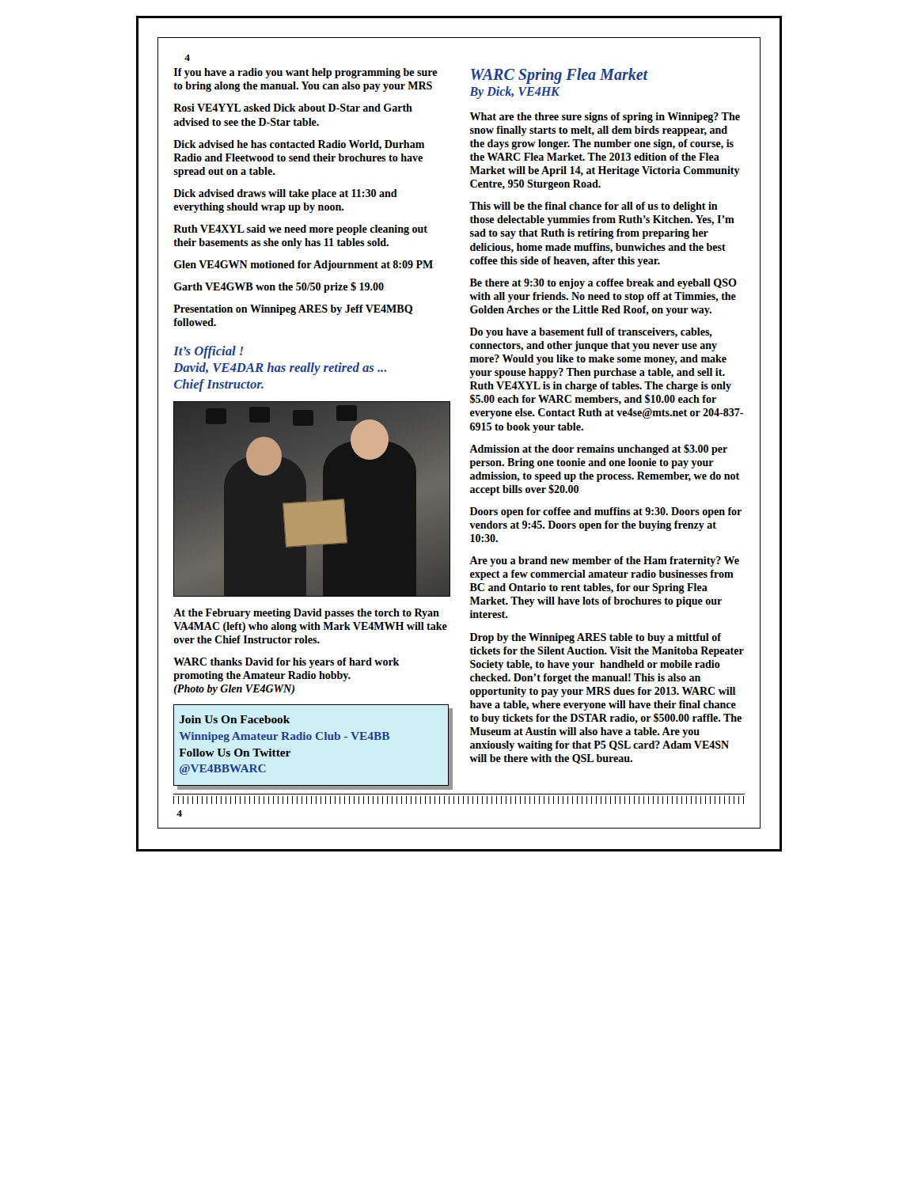4
If you have a radio you want help programming be sure to bring along the manual. You can also pay your MRS
Rosi VE4YYL asked Dick about D-Star and Garth advised to see the D-Star table.
Dick advised he has contacted Radio World, Durham Radio and Fleetwood to send their brochures to have spread out on a table.
Dick advised draws will take place at 11:30 and everything should wrap up by noon.
Ruth VE4XYL said we need more people cleaning out their basements as she only has 11 tables sold.
Glen VE4GWN motioned for Adjournment at 8:09 PM
Garth VE4GWB won the 50/50 prize $ 19.00
Presentation on Winnipeg ARES by Jeff VE4MBQ followed.
It’s Official !
David, VE4DAR has really retired as ...
Chief Instructor.
At the February meeting David passes the torch to Ryan VA4MAC (left) who along with Mark VE4MWH will take over the Chief Instructor roles.
WARC thanks David for his years of hard work promoting the Amateur Radio hobby.
(Photo by Glen VE4GWN)
Join Us On Facebook
Winnipeg Amateur Radio Club - VE4BB
Follow Us On Twitter
@VE4BBWARC
WARC Spring Flea Market
By Dick, VE4HK
What are the three sure signs of spring in Winnipeg? The snow finally starts to melt, all dem birds reappear, and the days grow longer. The number one sign, of course, is the WARC Flea Market. The 2013 edition of the Flea Market will be April 14, at Heritage Victoria Community Centre, 950 Sturgeon Road.
This will be the final chance for all of us to delight in those delectable yummies from Ruth’s Kitchen. Yes, I’m sad to say that Ruth is retiring from preparing her delicious, home made muffins, bunwiches and the best coffee this side of heaven, after this year.
Be there at 9:30 to enjoy a coffee break and eyeball QSO with all your friends. No need to stop off at Timmies, the Golden Arches or the Little Red Roof, on your way.
Do you have a basement full of transceivers, cables, connectors, and other junque that you never use any more? Would you like to make some money, and make your spouse happy? Then purchase a table, and sell it. Ruth VE4XYL is in charge of tables. The charge is only $5.00 each for WARC members, and $10.00 each for everyone else. Contact Ruth at ve4se@mts.net or 204-837-6915 to book your table.
Admission at the door remains unchanged at $3.00 per person. Bring one toonie and one loonie to pay your admission, to speed up the process. Remember, we do not accept bills over $20.00
Doors open for coffee and muffins at 9:30. Doors open for vendors at 9:45. Doors open for the buying frenzy at 10:30.
Are you a brand new member of the Ham fraternity? We expect a few commercial amateur radio businesses from BC and Ontario to rent tables, for our Spring Flea Market. They will have lots of brochures to pique our interest.
Drop by the Winnipeg ARES table to buy a mittful of tickets for the Silent Auction. Visit the Manitoba Repeater Society table, to have your handheld or mobile radio checked. Don’t forget the manual! This is also an opportunity to pay your MRS dues for 2013. WARC will have a table, where everyone will have their final chance to buy tickets for the DSTAR radio, or $500.00 raffle. The Museum at Austin will also have a table. Are you anxiously waiting for that P5 QSL card? Adam VE4SN will be there with the QSL bureau.
4